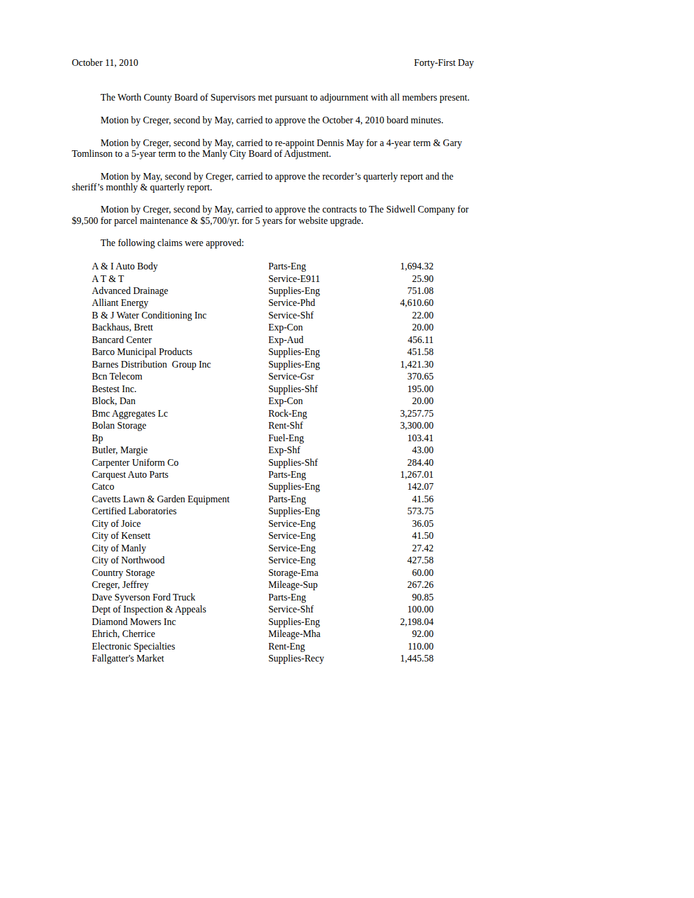October 11, 2010
Forty-First Day
The Worth County Board of Supervisors met pursuant to adjournment with all members present.
Motion by Creger, second by May, carried to approve the October 4, 2010 board minutes.
Motion by Creger, second by May, carried to re-appoint Dennis May for a 4-year term & Gary Tomlinson to a 5-year term to the Manly City Board of Adjustment.
Motion by May, second by Creger, carried to approve the recorder’s quarterly report and the sheriff’s monthly & quarterly report.
Motion by Creger, second by May, carried to approve the contracts to The Sidwell Company for $9,500 for parcel maintenance & $5,700/yr. for 5 years for website upgrade.
The following claims were approved:
| A & I Auto Body | Parts-Eng | 1,694.32 |
| A T & T | Service-E911 | 25.90 |
| Advanced Drainage | Supplies-Eng | 751.08 |
| Alliant Energy | Service-Phd | 4,610.60 |
| B & J Water Conditioning Inc | Service-Shf | 22.00 |
| Backhaus, Brett | Exp-Con | 20.00 |
| Bancard Center | Exp-Aud | 456.11 |
| Barco Municipal Products | Supplies-Eng | 451.58 |
| Barnes Distribution Group Inc | Supplies-Eng | 1,421.30 |
| Bcn Telecom | Service-Gsr | 370.65 |
| Bestest Inc. | Supplies-Shf | 195.00 |
| Block, Dan | Exp-Con | 20.00 |
| Bmc Aggregates Lc | Rock-Eng | 3,257.75 |
| Bolan Storage | Rent-Shf | 3,300.00 |
| Bp | Fuel-Eng | 103.41 |
| Butler, Margie | Exp-Shf | 43.00 |
| Carpenter Uniform Co | Supplies-Shf | 284.40 |
| Carquest Auto Parts | Parts-Eng | 1,267.01 |
| Catco | Supplies-Eng | 142.07 |
| Cavetts Lawn & Garden Equipment | Parts-Eng | 41.56 |
| Certified Laboratories | Supplies-Eng | 573.75 |
| City of Joice | Service-Eng | 36.05 |
| City of Kensett | Service-Eng | 41.50 |
| City of Manly | Service-Eng | 27.42 |
| City of Northwood | Service-Eng | 427.58 |
| Country Storage | Storage-Ema | 60.00 |
| Creger, Jeffrey | Mileage-Sup | 267.26 |
| Dave Syverson Ford Truck | Parts-Eng | 90.85 |
| Dept of Inspection & Appeals | Service-Shf | 100.00 |
| Diamond Mowers Inc | Supplies-Eng | 2,198.04 |
| Ehrich, Cherrice | Mileage-Mha | 92.00 |
| Electronic Specialties | Rent-Eng | 110.00 |
| Fallgatter's Market | Supplies-Recy | 1,445.58 |